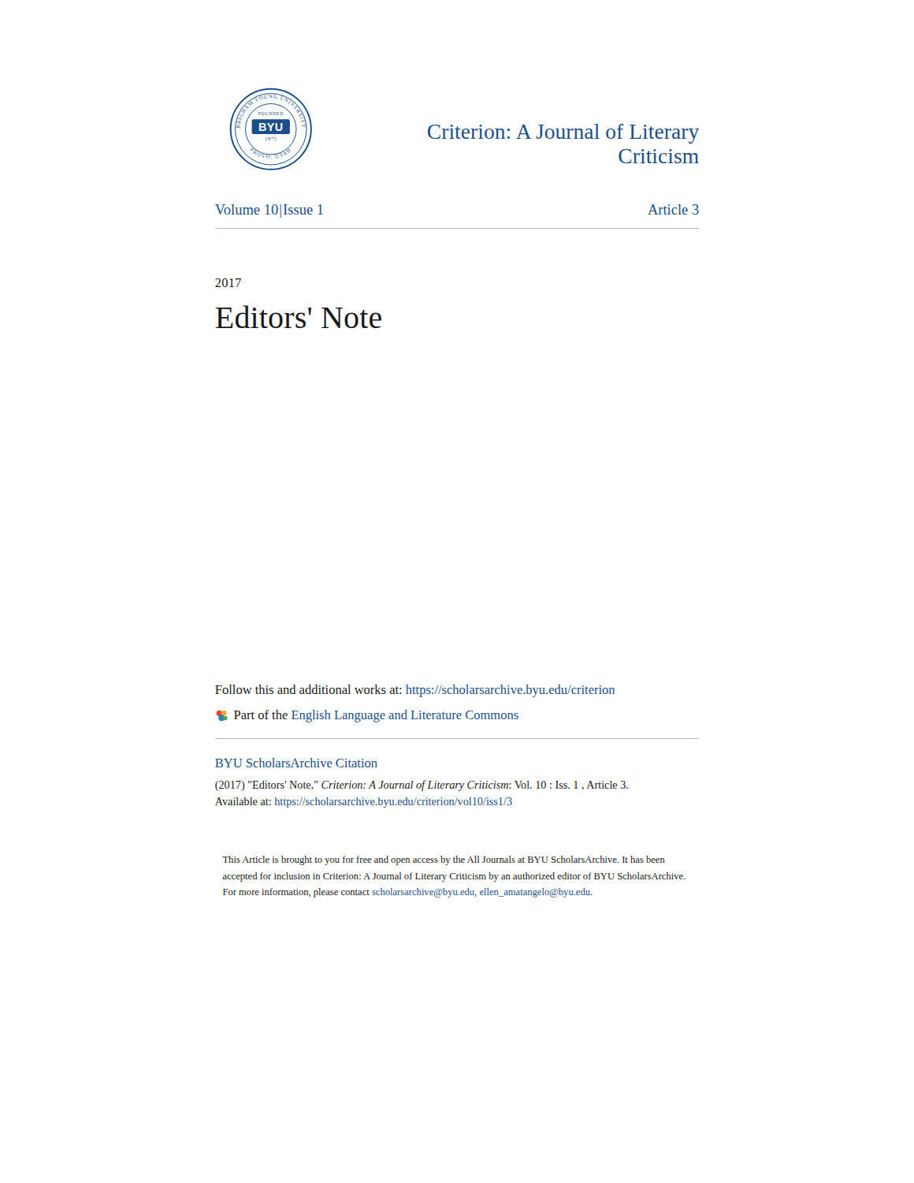BRIGHAM YOUNG UNIVERSITY PROVO, UTAH FOUNDED BYU 1875
Criterion: A Journal of Literary Criticism
Volume 10|Issue 1
Article 3
2017
Editors' Note
Follow this and additional works at: https://scholarsarchive.byu.edu/criterion
Part of the English Language and Literature Commons
BYU ScholarsArchive Citation
(2017) "Editors' Note," Criterion: A Journal of Literary Criticism: Vol. 10 : Iss. 1 , Article 3.
Available at: https://scholarsarchive.byu.edu/criterion/vol10/iss1/3
This Article is brought to you for free and open access by the All Journals at BYU ScholarsArchive. It has been accepted for inclusion in Criterion: A Journal of Literary Criticism by an authorized editor of BYU ScholarsArchive. For more information, please contact scholarsarchive@byu.edu, ellen_amatangelo@byu.edu.